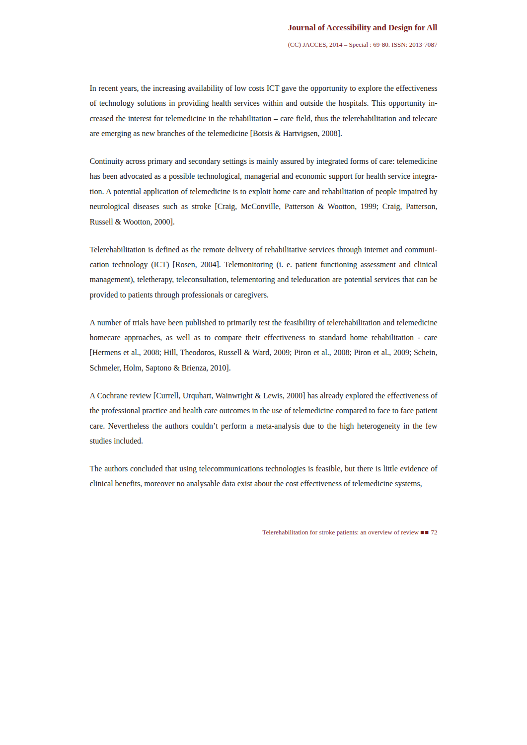Journal of Accessibility and Design for All
(CC) JACCES, 2014 – Special : 69-80. ISSN: 2013-7087
In recent years, the increasing availability of low costs ICT gave the opportunity to explore the effectiveness of technology solutions in providing health services within and outside the hospitals. This opportunity increased the interest for telemedicine in the rehabilitation – care field, thus the telerehabilitation and telecare are emerging as new branches of the telemedicine [Botsis & Hartvigsen, 2008].
Continuity across primary and secondary settings is mainly assured by integrated forms of care: telemedicine has been advocated as a possible technological, managerial and economic support for health service integration. A potential application of telemedicine is to exploit home care and rehabilitation of people impaired by neurological diseases such as stroke [Craig, McConville, Patterson & Wootton, 1999; Craig, Patterson, Russell & Wootton, 2000].
Telerehabilitation is defined as the remote delivery of rehabilitative services through internet and communication technology (ICT) [Rosen, 2004]. Telemonitoring (i. e. patient functioning assessment and clinical management), teletherapy, teleconsultation, telementoring and teleducation are potential services that can be provided to patients through professionals or caregivers.
A number of trials have been published to primarily test the feasibility of telerehabilitation and telemedicine homecare approaches, as well as to compare their effectiveness to standard home rehabilitation - care [Hermens et al., 2008; Hill, Theodoros, Russell & Ward, 2009; Piron et al., 2008; Piron et al., 2009; Schein, Schmeler, Holm, Saptono & Brienza, 2010].
A Cochrane review [Currell, Urquhart, Wainwright & Lewis, 2000] has already explored the effectiveness of the professional practice and health care outcomes in the use of telemedicine compared to face to face patient care. Nevertheless the authors couldn’t perform a meta-analysis due to the high heterogeneity in the few studies included.
The authors concluded that using telecommunications technologies is feasible, but there is little evidence of clinical benefits, moreover no analysable data exist about the cost effectiveness of telemedicine systems,
Telerehabilitation for stroke patients: an overview of review ■■ 72